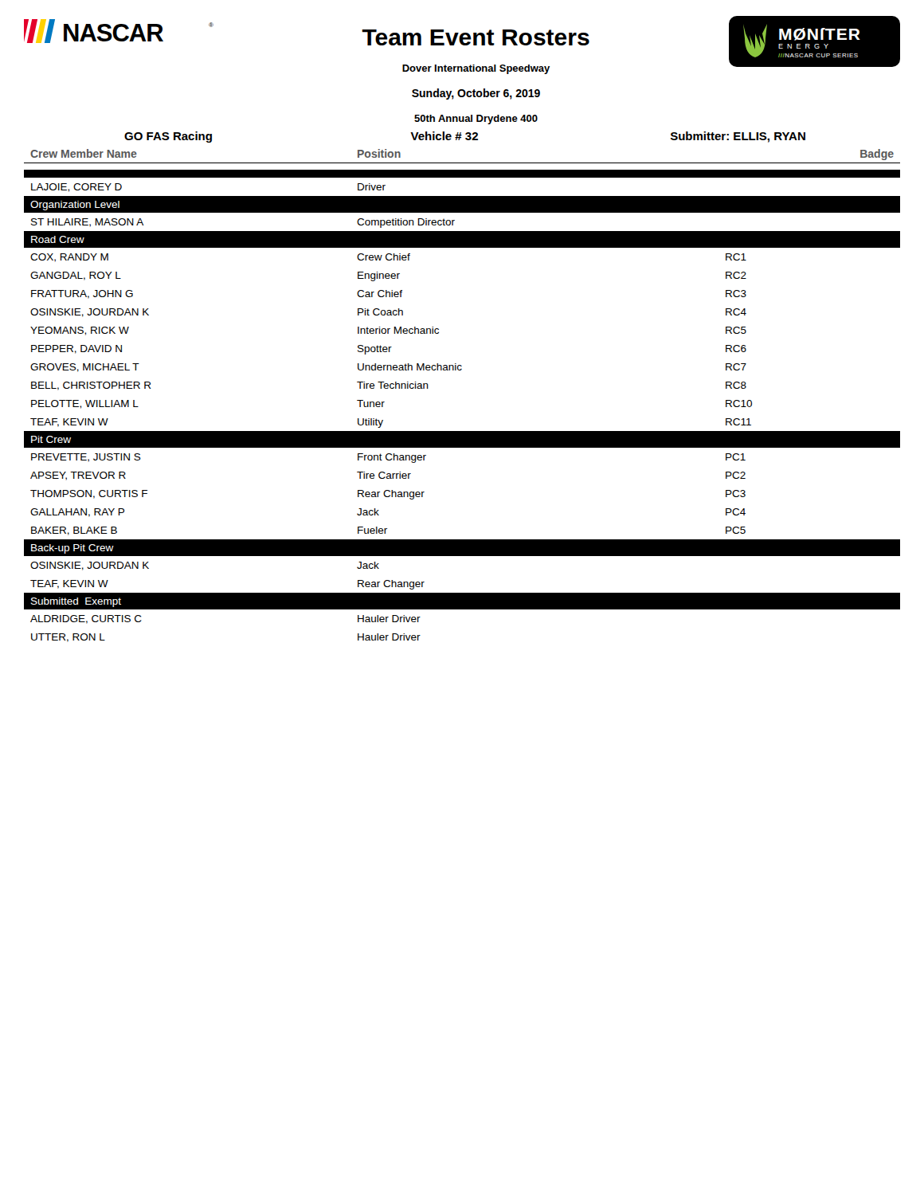NASCAR ®
Team Event Rosters
Dover International Speedway
Sunday, October 6, 2019
50th Annual Drydene 400
MØNſTER
ENERGY
///NASCAR CUP SERIES
GO FAS Racing
Vehicle # 32
Submitter: ELLIS, RYAN
| Crew Member Name | Position | Badge |
| --- | --- | --- |
| LAJOIE, COREY D | Driver | |
| Organization Level |
| ST HILAIRE, MASON A | Competition Director | |
| Road Crew |
| COX, RANDY M | Crew Chief | RC1 |
| GANGDAL, ROY L | Engineer | RC2 |
| FRATTURA, JOHN G | Car Chief | RC3 |
| OSINSKIE, JOURDAN K | Pit Coach | RC4 |
| YEOMANS, RICK W | Interior Mechanic | RC5 |
| PEPPER, DAVID N | Spotter | RC6 |
| GROVES, MICHAEL T | Underneath Mechanic | RC7 |
| BELL, CHRISTOPHER R | Tire Technician | RC8 |
| PELOTTE, WILLIAM L | Tuner | RC10 |
| TEAF, KEVIN W | Utility | RC11 |
| Pit Crew |
| PREVETTE, JUSTIN S | Front Changer | PC1 |
| APSEY, TREVOR R | Tire Carrier | PC2 |
| THOMPSON, CURTIS F | Rear Changer | PC3 |
| GALLAHAN, RAY P | Jack | PC4 |
| BAKER, BLAKE B | Fueler | PC5 |
| Back-up Pit Crew |
| OSINSKIE, JOURDAN K | Jack | |
| TEAF, KEVIN W | Rear Changer | |
| Submitted Exempt |
| ALDRIDGE, CURTIS C | Hauler Driver | |
| UTTER, RON L | Hauler Driver | |